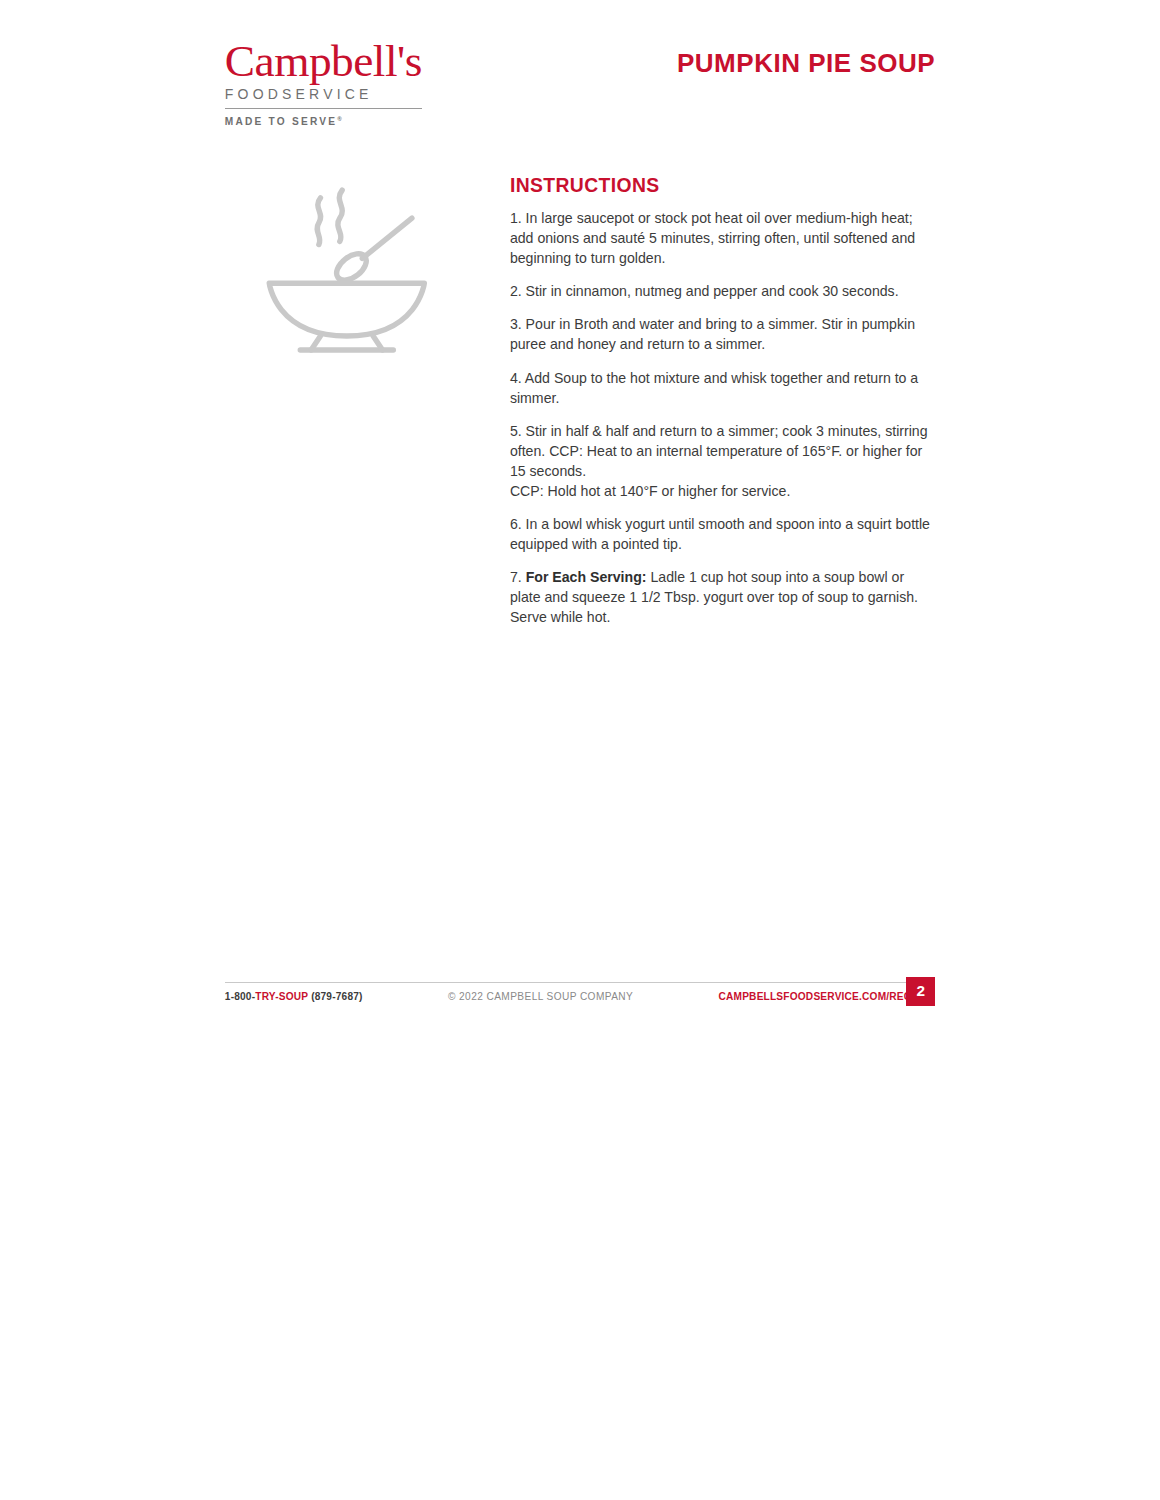Campbell's
Foodservice
Made to Serve®
Pumpkin Pie Soup
Instructions
1. In large saucepot or stock pot heat oil over medium-high heat; add onions and sauté 5 minutes, stirring often, until softened and beginning to turn golden.
2. Stir in cinnamon, nutmeg and pepper and cook 30 seconds.
3. Pour in Broth and water and bring to a simmer. Stir in pumpkin puree and honey and return to a simmer.
4. Add Soup to the hot mixture and whisk together and return to a simmer.
5. Stir in half & half and return to a simmer; cook 3 minutes, stirring often. CCP: Heat to an internal temperature of 165°F. or higher for 15 seconds.
CCP: Hold hot at 140°F or higher for service.
6. In a bowl whisk yogurt until smooth and spoon into a squirt bottle equipped with a pointed tip.
7. For Each Serving: Ladle 1 cup hot soup into a soup bowl or plate and squeeze 1 1/2 Tbsp. yogurt over top of soup to garnish. Serve while hot.
2
1-800-TRY-SOUP (879-7687)
© 2022 CAMPBELL SOUP COMPANY
CAMPBELLSFOODSERVICE.COM/RECIPES